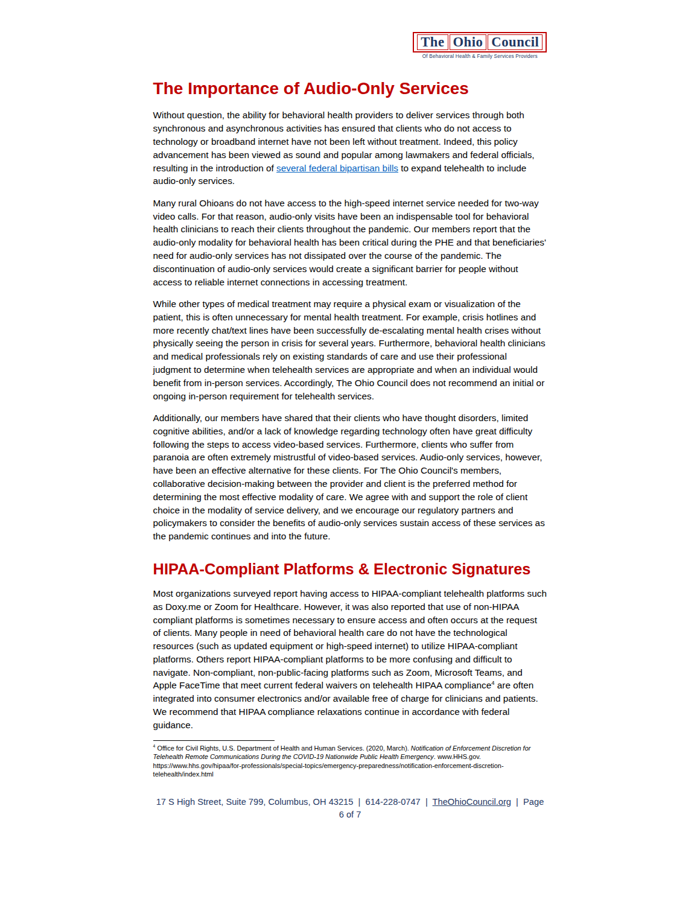The Ohio Council
Of Behavioral Health & Family Services Providers
The Importance of Audio-Only Services
Without question, the ability for behavioral health providers to deliver services through both synchronous and asynchronous activities has ensured that clients who do not access to technology or broadband internet have not been left without treatment. Indeed, this policy advancement has been viewed as sound and popular among lawmakers and federal officials, resulting in the introduction of several federal bipartisan bills to expand telehealth to include audio-only services.
Many rural Ohioans do not have access to the high-speed internet service needed for two-way video calls. For that reason, audio-only visits have been an indispensable tool for behavioral health clinicians to reach their clients throughout the pandemic. Our members report that the audio-only modality for behavioral health has been critical during the PHE and that beneficiaries' need for audio-only services has not dissipated over the course of the pandemic. The discontinuation of audio-only services would create a significant barrier for people without access to reliable internet connections in accessing treatment.
While other types of medical treatment may require a physical exam or visualization of the patient, this is often unnecessary for mental health treatment. For example, crisis hotlines and more recently chat/text lines have been successfully de-escalating mental health crises without physically seeing the person in crisis for several years. Furthermore, behavioral health clinicians and medical professionals rely on existing standards of care and use their professional judgment to determine when telehealth services are appropriate and when an individual would benefit from in-person services. Accordingly, The Ohio Council does not recommend an initial or ongoing in-person requirement for telehealth services.
Additionally, our members have shared that their clients who have thought disorders, limited cognitive abilities, and/or a lack of knowledge regarding technology often have great difficulty following the steps to access video-based services. Furthermore, clients who suffer from paranoia are often extremely mistrustful of video-based services. Audio-only services, however, have been an effective alternative for these clients. For The Ohio Council's members, collaborative decision-making between the provider and client is the preferred method for determining the most effective modality of care. We agree with and support the role of client choice in the modality of service delivery, and we encourage our regulatory partners and policymakers to consider the benefits of audio-only services sustain access of these services as the pandemic continues and into the future.
HIPAA-Compliant Platforms & Electronic Signatures
Most organizations surveyed report having access to HIPAA-compliant telehealth platforms such as Doxy.me or Zoom for Healthcare. However, it was also reported that use of non-HIPAA compliant platforms is sometimes necessary to ensure access and often occurs at the request of clients. Many people in need of behavioral health care do not have the technological resources (such as updated equipment or high-speed internet) to utilize HIPAA-compliant platforms. Others report HIPAA-compliant platforms to be more confusing and difficult to navigate. Non-compliant, non-public-facing platforms such as Zoom, Microsoft Teams, and Apple FaceTime that meet current federal waivers on telehealth HIPAA compliance4 are often integrated into consumer electronics and/or available free of charge for clinicians and patients. We recommend that HIPAA compliance relaxations continue in accordance with federal guidance.
4 Office for Civil Rights, U.S. Department of Health and Human Services. (2020, March). Notification of Enforcement Discretion for Telehealth Remote Communications During the COVID-19 Nationwide Public Health Emergency. www.HHS.gov. https://www.hhs.gov/hipaa/for-professionals/special-topics/emergency-preparedness/notification-enforcement-discretion-telehealth/index.html
17 S High Street, Suite 799, Columbus, OH 43215 | 614-228-0747 | TheOhioCouncil.org | Page 6 of 7